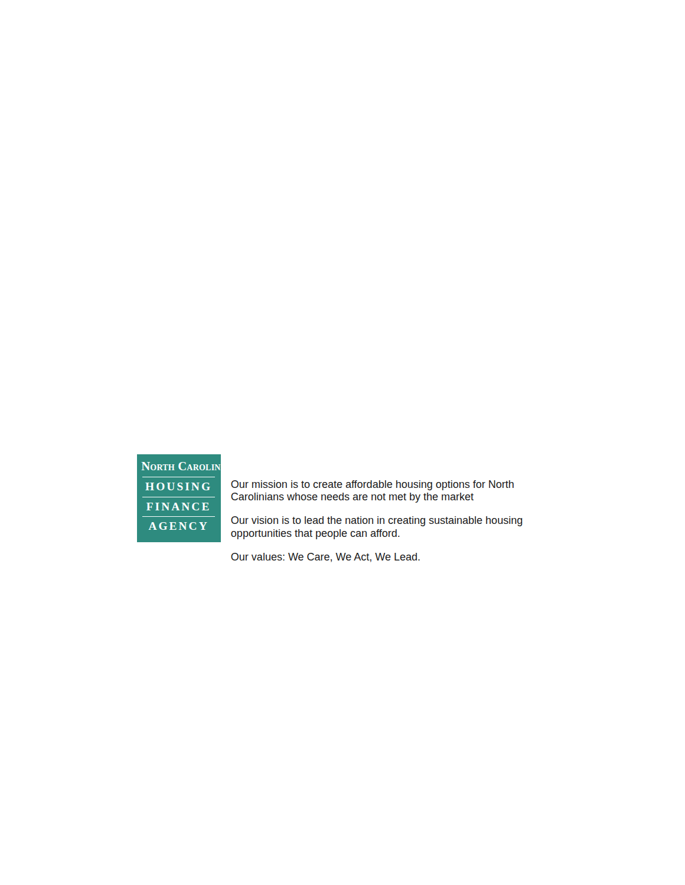North Carolina
HOUSING
FINANCE
AGENCY
Our mission is to create affordable housing options for North Carolinians whose needs are not met by the market
Our vision is to lead the nation in creating sustainable housing opportunities that people can afford.
Our values: We Care, We Act, We Lead.